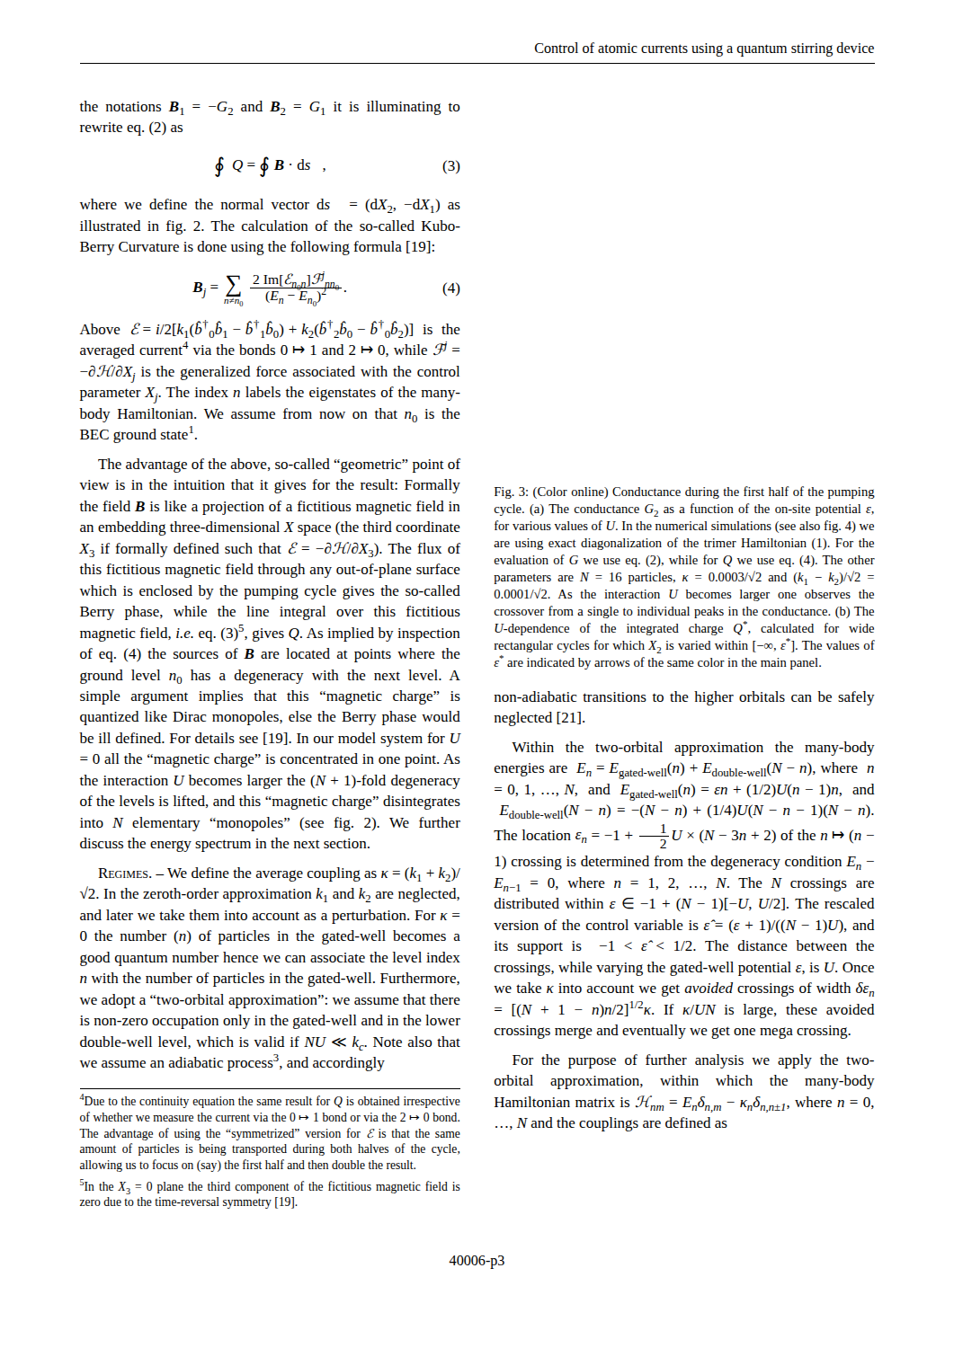Control of atomic currents using a quantum stirring device
the notations B1 = −G2 and B2 = G1 it is illuminating to rewrite eq. (2) as
∮ Q = ∮ B · ds⃗, (3)
where we define the normal vector ds⃗ = (dX2, −dX1) as illustrated in fig. 2. The calculation of the so-called Kubo-Berry Curvature is done using the following formula [19]:
Bj = ∑n≠n0 2 Im[ℰn0n]ℱjnn0(En − En0)2. (4)
Above ℰ = i/2[k1(b̂†0b̂1 − b̂†1b̂0) + k2(b̂†2b̂0 − b̂†0b̂2)] is the averaged current4 via the bonds 0 ↦ 1 and 2 ↦ 0, while ℱj = −∂ℋ/∂Xj is the generalized force associated with the control parameter Xj. The index n labels the eigenstates of the many-body Hamiltonian. We assume from now on that n0 is the BEC ground state1.
The advantage of the above, so-called “geometric” point of view is in the intuition that it gives for the result: Formally the field B is like a projection of a fictitious magnetic field in an embedding three-dimensional X space (the third coordinate X3 if formally defined such that ℰ = −∂ℋ/∂X3). The flux of this fictitious magnetic field through any out-of-plane surface which is enclosed by the pumping cycle gives the so-called Berry phase, while the line integral over this fictitious magnetic field, i.e. eq. (3)5, gives Q. As implied by inspection of eq. (4) the sources of B are located at points where the ground level n0 has a degeneracy with the next level. A simple argument implies that this “magnetic charge” is quantized like Dirac monopoles, else the Berry phase would be ill defined. For details see [19]. In our model system for U = 0 all the “magnetic charge” is concentrated in one point. As the interaction U becomes larger the (N + 1)-fold degeneracy of the levels is lifted, and this “magnetic charge” disintegrates into N elementary “monopoles” (see fig. 2). We further discuss the energy spectrum in the next section.
Regimes. – We define the average coupling as κ = (k1 + k2)/√2. In the zeroth-order approximation k1 and k2 are neglected, and later we take them into account as a perturbation. For κ = 0 the number (n) of particles in the gated-well becomes a good quantum number hence we can associate the level index n with the number of particles in the gated-well. Furthermore, we adopt a “two-orbital approximation”: we assume that there is non-zero occupation only in the gated-well and in the lower double-well level, which is valid if NU ≪ kc. Note also that we assume an adiabatic process3, and accordingly
4Due to the continuity equation the same result for Q is obtained irrespective of whether we measure the current via the 0 ↦ 1 bond or via the 2 ↦ 0 bond. The advantage of using the “symmetrized” version for ℰ is that the same amount of particles is being transported during both halves of the cycle, allowing us to focus on (say) the first half and then double the result.
5In the X3 = 0 plane the third component of the fictitious magnetic field is zero due to the time-reversal symmetry [19].
Fig. 3: (Color online) Conductance during the first half of the pumping cycle. (a) The conductance G2 as a function of the on-site potential ε, for various values of U. In the numerical simulations (see also fig. 4) we are using exact diagonalization of the trimer Hamiltonian (1). For the evaluation of G we use eq. (2), while for Q we use eq. (4). The other parameters are N = 16 particles, κ = 0.0003/√2 and (k1 − k2)/√2 = 0.0001/√2. As the interaction U becomes larger one observes the crossover from a single to individual peaks in the conductance. (b) The U-dependence of the integrated charge Q*, calculated for wide rectangular cycles for which X2 is varied within [−∞, ε*]. The values of ε* are indicated by arrows of the same color in the main panel.
non-adiabatic transitions to the higher orbitals can be safely neglected [21].
Within the two-orbital approximation the many-body energies are En = Egated-well(n) + Edouble-well(N − n), where n = 0, 1, …, N, and Egated-well(n) = εn + (1/2)U(n − 1)n, and Edouble-well(N − n) = −(N − n) + (1/4)U(N − n − 1)(N − n). The location εn = −1 + 12 U × (N − 3n + 2) of the n ↦ (n − 1) crossing is determined from the degeneracy condition En − En−1 = 0, where n = 1, 2, …, N. The N crossings are distributed within ε ∈ −1 + (N − 1)[−U, U/2]. The rescaled version of the control variable is ε̂ = (ε + 1)/((N − 1)U), and its support is −1 < ε̂ < 1/2. The distance between the crossings, while varying the gated-well potential ε, is U. Once we take κ into account we get avoided crossings of width δεn = [(N + 1 − n)n/2]1/2κ. If κ/UN is large, these avoided crossings merge and eventually we get one mega crossing.
For the purpose of further analysis we apply the two-orbital approximation, within which the many-body Hamiltonian matrix is ℋnm = En δn,m − κn δn,n±1, where n = 0, …, N and the couplings are defined as
40006-p3